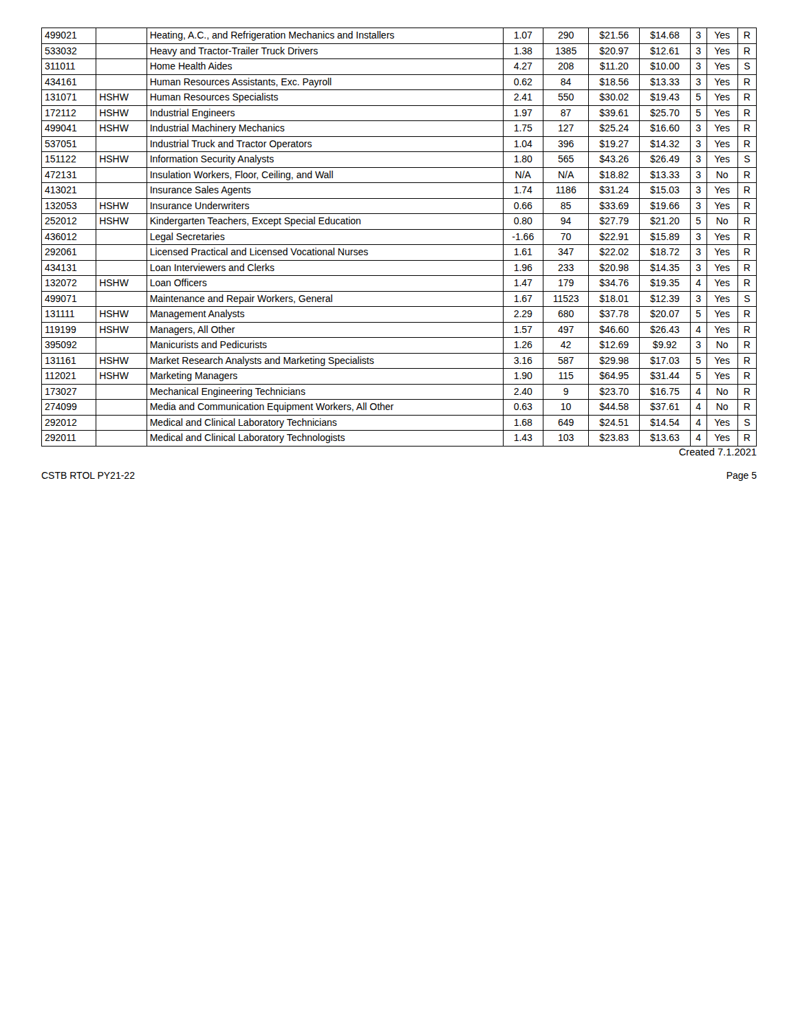| 499021 | | Heating, A.C., and Refrigeration Mechanics and Installers | 1.07 | 290 | $21.56 | $14.68 | 3 | Yes | R |
| 533032 | | Heavy and Tractor-Trailer Truck Drivers | 1.38 | 1385 | $20.97 | $12.61 | 3 | Yes | R |
| 311011 | | Home Health Aides | 4.27 | 208 | $11.20 | $10.00 | 3 | Yes | S |
| 434161 | | Human Resources Assistants, Exc. Payroll | 0.62 | 84 | $18.56 | $13.33 | 3 | Yes | R |
| 131071 | HSHW | Human Resources Specialists | 2.41 | 550 | $30.02 | $19.43 | 5 | Yes | R |
| 172112 | HSHW | Industrial Engineers | 1.97 | 87 | $39.61 | $25.70 | 5 | Yes | R |
| 499041 | HSHW | Industrial Machinery Mechanics | 1.75 | 127 | $25.24 | $16.60 | 3 | Yes | R |
| 537051 | | Industrial Truck and Tractor Operators | 1.04 | 396 | $19.27 | $14.32 | 3 | Yes | R |
| 151122 | HSHW | Information Security Analysts | 1.80 | 565 | $43.26 | $26.49 | 3 | Yes | S |
| 472131 | | Insulation Workers, Floor, Ceiling, and Wall | N/A | N/A | $18.82 | $13.33 | 3 | No | R |
| 413021 | | Insurance Sales Agents | 1.74 | 1186 | $31.24 | $15.03 | 3 | Yes | R |
| 132053 | HSHW | Insurance Underwriters | 0.66 | 85 | $33.69 | $19.66 | 3 | Yes | R |
| 252012 | HSHW | Kindergarten Teachers, Except Special Education | 0.80 | 94 | $27.79 | $21.20 | 5 | No | R |
| 436012 | | Legal Secretaries | -1.66 | 70 | $22.91 | $15.89 | 3 | Yes | R |
| 292061 | | Licensed Practical and Licensed Vocational Nurses | 1.61 | 347 | $22.02 | $18.72 | 3 | Yes | R |
| 434131 | | Loan Interviewers and Clerks | 1.96 | 233 | $20.98 | $14.35 | 3 | Yes | R |
| 132072 | HSHW | Loan Officers | 1.47 | 179 | $34.76 | $19.35 | 4 | Yes | R |
| 499071 | | Maintenance and Repair Workers, General | 1.67 | 11523 | $18.01 | $12.39 | 3 | Yes | S |
| 131111 | HSHW | Management Analysts | 2.29 | 680 | $37.78 | $20.07 | 5 | Yes | R |
| 119199 | HSHW | Managers, All Other | 1.57 | 497 | $46.60 | $26.43 | 4 | Yes | R |
| 395092 | | Manicurists and Pedicurists | 1.26 | 42 | $12.69 | $9.92 | 3 | No | R |
| 131161 | HSHW | Market Research Analysts and Marketing Specialists | 3.16 | 587 | $29.98 | $17.03 | 5 | Yes | R |
| 112021 | HSHW | Marketing Managers | 1.90 | 115 | $64.95 | $31.44 | 5 | Yes | R |
| 173027 | | Mechanical Engineering Technicians | 2.40 | 9 | $23.70 | $16.75 | 4 | No | R |
| 274099 | | Media and Communication Equipment Workers, All Other | 0.63 | 10 | $44.58 | $37.61 | 4 | No | R |
| 292012 | | Medical and Clinical Laboratory Technicians | 1.68 | 649 | $24.51 | $14.54 | 4 | Yes | S |
| 292011 | | Medical and Clinical Laboratory Technologists | 1.43 | 103 | $23.83 | $13.63 | 4 | Yes | R |
Created 7.1.2021
CSTB RTOL PY21-22
Page 5